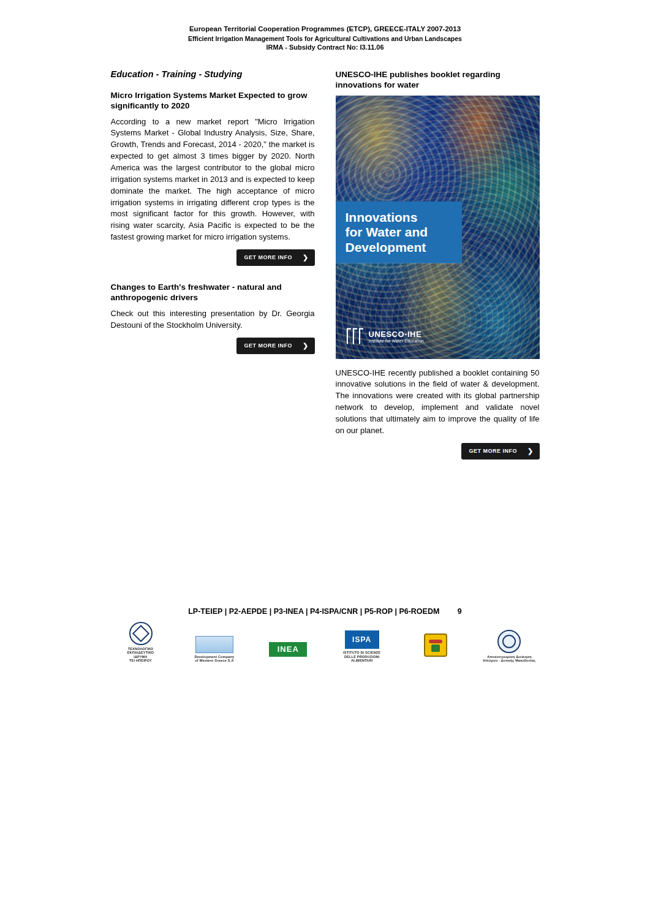European Territorial Cooperation Programmes (ETCP), GREECE-ITALY 2007-2013
Efficient Irrigation Management Tools for Agricultural Cultivations and Urban Landscapes
IRMA - Subsidy Contract No: I3.11.06
Education - Training - Studying
Micro Irrigation Systems Market Expected to grow significantly to 2020
According to a new market report "Micro Irrigation Systems Market - Global Industry Analysis, Size, Share, Growth, Trends and Forecast, 2014 - 2020," the market is expected to get almost 3 times bigger by 2020. North America was the largest contributor to the global micro irrigation systems market in 2013 and is expected to keep dominate the market. The high acceptance of micro irrigation systems in irrigating different crop types is the most significant factor for this growth. However, with rising water scarcity, Asia Pacific is expected to be the fastest growing market for micro irrigation systems.
GET MORE INFO ❯
Changes to Earth's freshwater - natural and anthropogenic drivers
Check out this interesting presentation by Dr. Georgia Destouni of the Stockholm University.
GET MORE INFO ❯
UNESCO-IHE publishes booklet regarding innovations for water
Innovations
for Water and
Development
⎡⎡⎡ UNESCO-IHE Institute for Water Education
UNESCO-IHE recently published a booklet containing 50 innovative solutions in the field of water & development. The innovations were created with its global partnership network to develop, implement and validate novel solutions that ultimately aim to improve the quality of life on our planet.
GET MORE INFO ❯
LP-TEIEP | P2-AEPDE | P3-INEA | P4-ISPA/CNR | P5-ROP | P6-ROEDM 9
ΤΕΧΝΟΛΟΓΙΚΟ
ΕΚΠΑΙΔΕΥΤΙΚΟ
ΙΔΡΥΜΑ
ΤΕΙ ΗΠΕΙΡΟΥ
Development Company
of Western Greece S.A
INEA
ISPA ISTITUTO DI SCIENZE
DELLE PRODUZIONI
ALIMENTARI
Αποκεντρωμένη Διοίκηση
Ηπείρου - Δυτικής Μακεδονίας